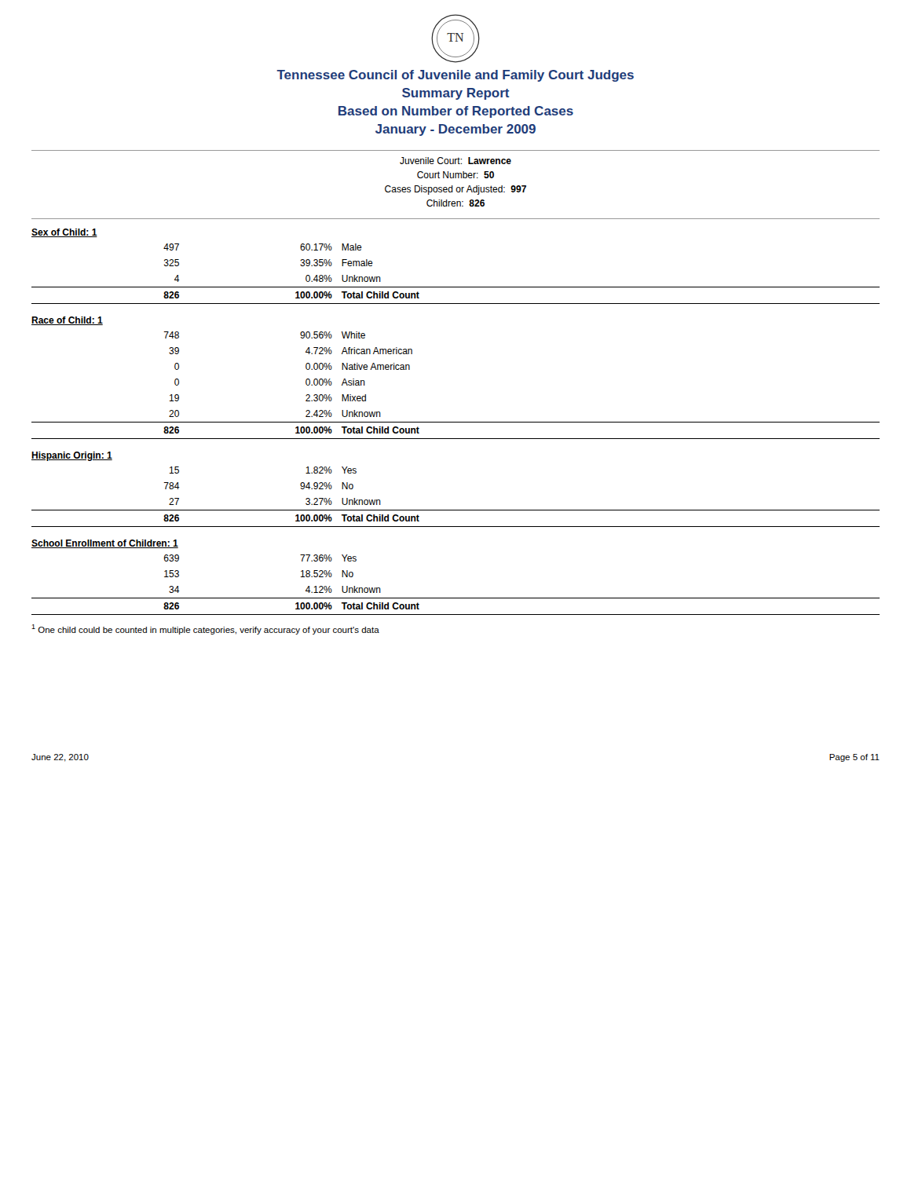Tennessee Council of Juvenile and Family Court Judges
Summary Report
Based on Number of Reported Cases
January - December 2009
Juvenile Court: Lawrence
Court Number: 50
Cases Disposed or Adjusted: 997
Children: 826
Sex of Child: 1
| 497 | 60.17% | Male |
| 325 | 39.35% | Female |
| 4 | 0.48% | Unknown |
| 826 | 100.00% | Total Child Count |
Race of Child: 1
| 748 | 90.56% | White |
| 39 | 4.72% | African American |
| 0 | 0.00% | Native American |
| 0 | 0.00% | Asian |
| 19 | 2.30% | Mixed |
| 20 | 2.42% | Unknown |
| 826 | 100.00% | Total Child Count |
Hispanic Origin: 1
| 15 | 1.82% | Yes |
| 784 | 94.92% | No |
| 27 | 3.27% | Unknown |
| 826 | 100.00% | Total Child Count |
School Enrollment of Children: 1
| 639 | 77.36% | Yes |
| 153 | 18.52% | No |
| 34 | 4.12% | Unknown |
| 826 | 100.00% | Total Child Count |
1 One child could be counted in multiple categories, verify accuracy of your court's data
June 22, 2010
Page 5 of 11